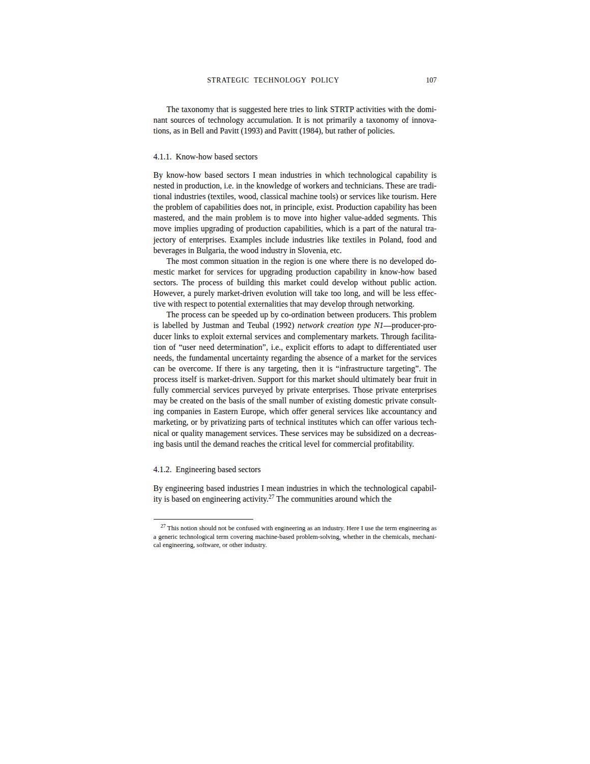Strategic Technology Policy 107
The taxonomy that is suggested here tries to link STRTP activities with the dominant sources of technology accumulation. It is not primarily a taxonomy of innovations, as in Bell and Pavitt (1993) and Pavitt (1984), but rather of policies.
4.1.1. Know-how based sectors
By know-how based sectors I mean industries in which technological capability is nested in production, i.e. in the knowledge of workers and technicians. These are traditional industries (textiles, wood, classical machine tools) or services like tourism. Here the problem of capabilities does not, in principle, exist. Production capability has been mastered, and the main problem is to move into higher value-added segments. This move implies upgrading of production capabilities, which is a part of the natural trajectory of enterprises. Examples include industries like textiles in Poland, food and beverages in Bulgaria, the wood industry in Slovenia, etc.
The most common situation in the region is one where there is no developed domestic market for services for upgrading production capability in know-how based sectors. The process of building this market could develop without public action. However, a purely market-driven evolution will take too long, and will be less effective with respect to potential externalities that may develop through networking.
The process can be speeded up by co-ordination between producers. This problem is labelled by Justman and Teubal (1992) network creation type N1—producer-producer links to exploit external services and complementary markets. Through facilitation of “user need determination”, i.e., explicit efforts to adapt to differentiated user needs, the fundamental uncertainty regarding the absence of a market for the services can be overcome. If there is any targeting, then it is “infrastructure targeting”. The process itself is market-driven. Support for this market should ultimately bear fruit in fully commercial services purveyed by private enterprises. Those private enterprises may be created on the basis of the small number of existing domestic private consulting companies in Eastern Europe, which offer general services like accountancy and marketing, or by privatizing parts of technical institutes which can offer various technical or quality management services. These services may be subsidized on a decreasing basis until the demand reaches the critical level for commercial profitability.
4.1.2. Engineering based sectors
By engineering based industries I mean industries in which the technological capability is based on engineering activity.27 The communities around which the
27 This notion should not be confused with engineering as an industry. Here I use the term engineering as a generic technological term covering machine-based problem-solving, whether in the chemicals, mechanical engineering, software, or other industry.